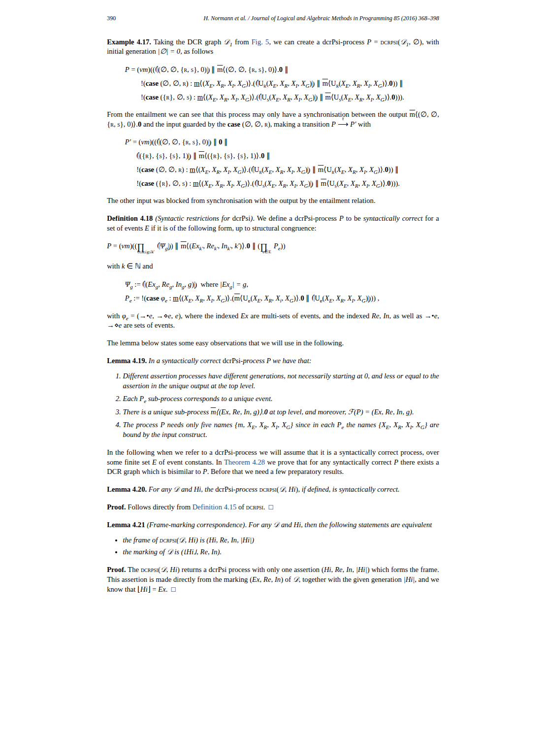390 H. Normann et al. / Journal of Logical and Algebraic Methods in Programming 85 (2016) 368–398
Example 4.17. Taking the DCR graph 𝒟1 from Fig. 5, we can create a dcrPsi-process P = dcrpsi(𝒟1, ∅), with initial generation |∅| = 0, as follows
P = (νm)((⦇(∅, ∅, {r, s}, 0)⦈ ∥ m⟨(∅, ∅, {r, s}, 0)⟩.0 ∥
!(case (∅, ∅, r) : m⟨(XE, XR, XI, XG)⟩.(⦇Ur(XE, XR, XI, XG)⦈ ∥ m⟨Ur(XE, XR, XI, XG)⟩.0)) ∥
!(case ({r}, ∅, s) : m⟨(XE, XR, XI, XG)⟩.(⦇Us(XE, XR, XI, XG)⦈ ∥ m⟨Us(XE, XR, XI, XG)⟩.0))).
From the entailment we can see that this process may only have a synchronisation between the output m⟨(∅, ∅, {r, s}, 0)⟩.0 and the input guarded by the case (∅, ∅, r), making a transition P τ⟶ P′ with
P′ = (νm)((⦇(∅, ∅, {r, s}, 0)⦈ ∥ 0 ∥
⦇({r}, {s}, {s}, 1)⦈ ∥ m⟨({r}, {s}, {s}, 1)⟩.0 ∥
!(case (∅, ∅, r) : m⟨(XE, XR, XI, XG)⟩.(⦇Ur(XE, XR, XI, XG)⦈ ∥ m⟨Ur(XE, XR, XI, XG)⟩.0)) ∥
!(case ({r}, ∅, s) : m⟨(XE, XR, XI, XG)⟩.(⦇Us(XE, XR, XI, XG)⦈ ∥ m⟨Us(XE, XR, XI, XG)⟩.0))).
The other input was blocked from synchronisation with the output by the entailment relation.
Definition 4.18 (Syntactic restrictions for dcrPsi). We define a dcrPsi-process P to be syntactically correct for a set of events E if it is of the following form, up to structural congruence:
P = (νm)((∏0≤k≤g≤k′ ⦇Ψg⦈) ∥ m⟨(Exk′, Rek′, Ink′, k′)⟩.0 ∥ (∏e∈E Pe))
with k ∈ ℕ and
Ψg := ⦇(Exg, Reg, Ing, g)⦈ where |Exg| = g,
Pe := !(case φe : m⟨(XE, XR, XI, XG)⟩.(m⟨Ue(XE, XR, Xi, XG)⟩.0 ∥ ⦇Ue(XE, XR, XI, XG)⦈)) ,
with φe = (→•e, →⋄e, e), where the indexed Ex are multi-sets of events, and the indexed Re, In, as well as →•e, →⋄e are sets of events.
The lemma below states some easy observations that we will use in the following.
Lemma 4.19. In a syntactically correct dcrPsi-process P we have that:
Different assertion processes have different generations, not necessarily starting at 0, and less or equal to the assertion in the unique output at the top level.
Each Pe sub-process corresponds to a unique event.
There is a unique sub-process m⟨(Ex, Re, In, g)⟩.0 at top level, and moreover, ℱ(P) = (Ex, Re, In, g).
The process P needs only five names {m, XE, XR, XI, XG} since in each Pe the names {XE, XR, XI, XG} are bound by the input construct.
In the following when we refer to a dcrPsi-process we will assume that it is a syntactically correct process, over some finite set E of event constants. In Theorem 4.28 we prove that for any syntactically correct P there exists a DCR graph which is bisimilar to P. Before that we need a few preparatory results.
Lemma 4.20. For any 𝒟 and Hi, the dcrPsi-process dcrpsi(𝒟, Hi), if defined, is syntactically correct.
Proof. Follows directly from Definition 4.15 of dcrpsi. □
Lemma 4.21 (Frame-marking correspondence). For any 𝒟 and Hi, then the following statements are equivalent
the frame of dcrpsi(𝒟, Hi) is (Hi, Re, In, |Hi|)
the marking of 𝒟 is (⌊Hi⌋, Re, In).
Proof. The dcrpsi(𝒟, Hi) returns a dcrPsi process with only one assertion (Hi, Re, In, |Hi|) which forms the frame. This assertion is made directly from the marking (Ex, Re, In) of 𝒟, together with the given generation |Hi|, and we know that ⌊Hi⌋ = Ex. □